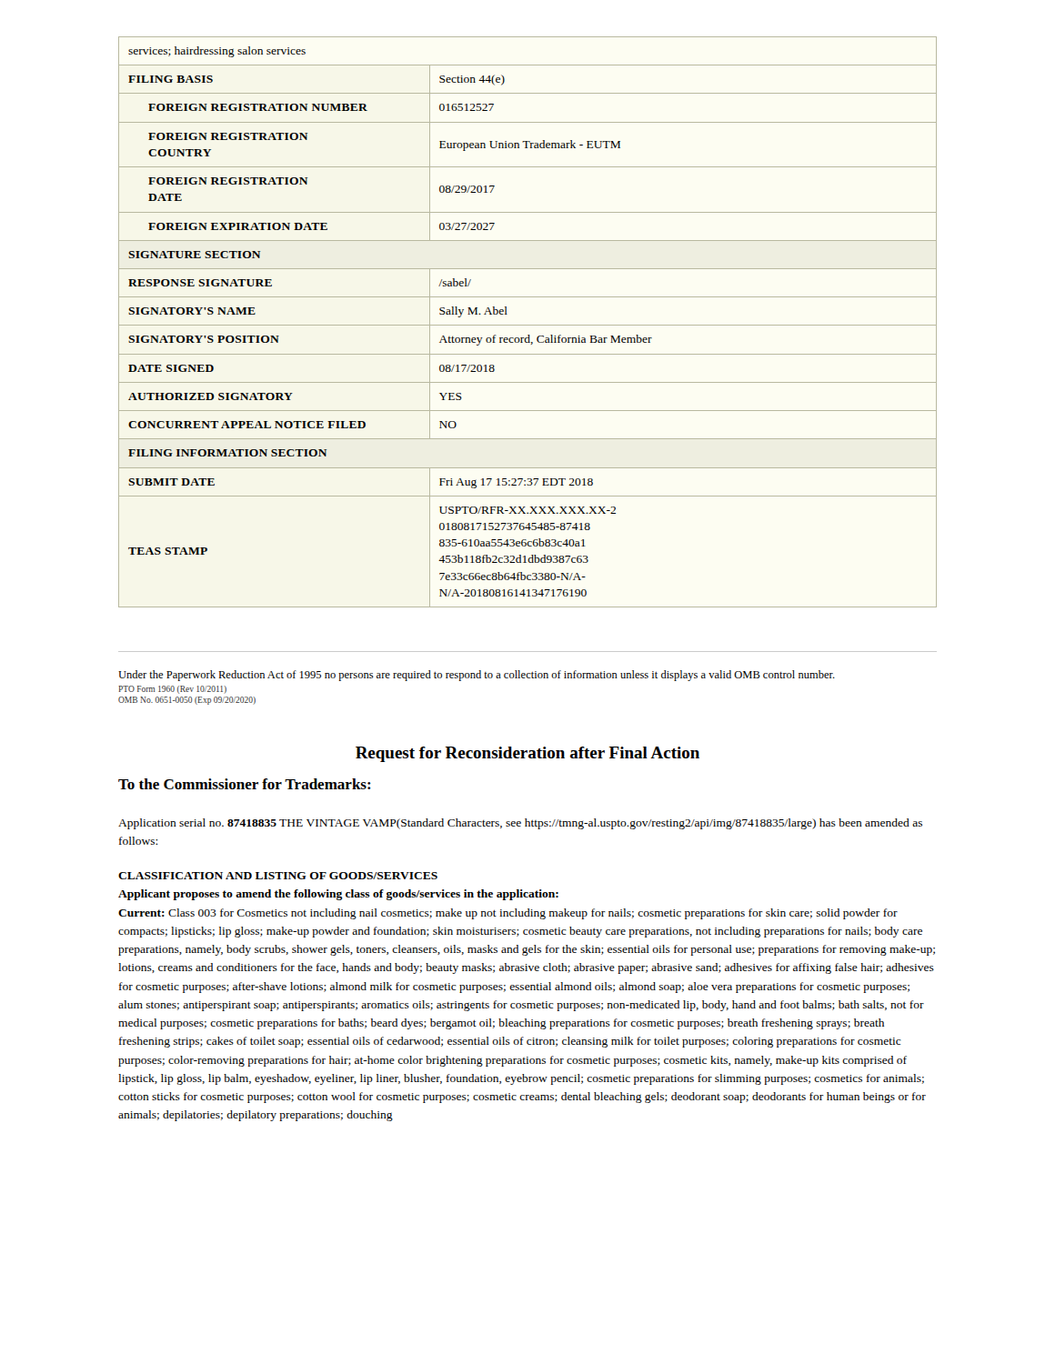| services; hairdressing salon services |
| FILING BASIS | Section 44(e) |
| FOREIGN REGISTRATION NUMBER | 016512527 |
| FOREIGN REGISTRATION COUNTRY | European Union Trademark - EUTM |
| FOREIGN REGISTRATION DATE | 08/29/2017 |
| FOREIGN EXPIRATION DATE | 03/27/2027 |
| SIGNATURE SECTION |
| RESPONSE SIGNATURE | /sabel/ |
| SIGNATORY'S NAME | Sally M. Abel |
| SIGNATORY'S POSITION | Attorney of record, California Bar Member |
| DATE SIGNED | 08/17/2018 |
| AUTHORIZED SIGNATORY | YES |
| CONCURRENT APPEAL NOTICE FILED | NO |
| FILING INFORMATION SECTION |
| SUBMIT DATE | Fri Aug 17 15:27:37 EDT 2018 |
| TEAS STAMP | USPTO/RFR-XX.XXX.XXX.XX-2 0180817152737645485-87418 835-610aa5543e6c6b83c40a1 453b118fb2c32d1dbd9387c63 7e33c66ec8b64fbc3380-N/A- N/A-20180816141347176190 |
Under the Paperwork Reduction Act of 1995 no persons are required to respond to a collection of information unless it displays a valid OMB control number.
PTO Form 1960 (Rev 10/2011)
OMB No. 0651-0050 (Exp 09/20/2020)
Request for Reconsideration after Final Action
To the Commissioner for Trademarks:
Application serial no. 87418835 THE VINTAGE VAMP(Standard Characters, see https://tmng-al.uspto.gov/resting2/api/img/87418835/large) has been amended as follows:
CLASSIFICATION AND LISTING OF GOODS/SERVICES
Applicant proposes to amend the following class of goods/services in the application:
Current: Class 003 for Cosmetics not including nail cosmetics; make up not including makeup for nails; cosmetic preparations for skin care; solid powder for compacts; lipsticks; lip gloss; make-up powder and foundation; skin moisturisers; cosmetic beauty care preparations, not including preparations for nails; body care preparations, namely, body scrubs, shower gels, toners, cleansers, oils, masks and gels for the skin; essential oils for personal use; preparations for removing make-up; lotions, creams and conditioners for the face, hands and body; beauty masks; abrasive cloth; abrasive paper; abrasive sand; adhesives for affixing false hair; adhesives for cosmetic purposes; after-shave lotions; almond milk for cosmetic purposes; essential almond oils; almond soap; aloe vera preparations for cosmetic purposes; alum stones; antiperspirant soap; antiperspirants; aromatics oils; astringents for cosmetic purposes; non-medicated lip, body, hand and foot balms; bath salts, not for medical purposes; cosmetic preparations for baths; beard dyes; bergamot oil; bleaching preparations for cosmetic purposes; breath freshening sprays; breath freshening strips; cakes of toilet soap; essential oils of cedarwood; essential oils of citron; cleansing milk for toilet purposes; coloring preparations for cosmetic purposes; color-removing preparations for hair; at-home color brightening preparations for cosmetic purposes; cosmetic kits, namely, make-up kits comprised of lipstick, lip gloss, lip balm, eyeshadow, eyeliner, lip liner, blusher, foundation, eyebrow pencil; cosmetic preparations for slimming purposes; cosmetics for animals; cotton sticks for cosmetic purposes; cotton wool for cosmetic purposes; cosmetic creams; dental bleaching gels; deodorant soap; deodorants for human beings or for animals; depilatories; depilatory preparations; douching